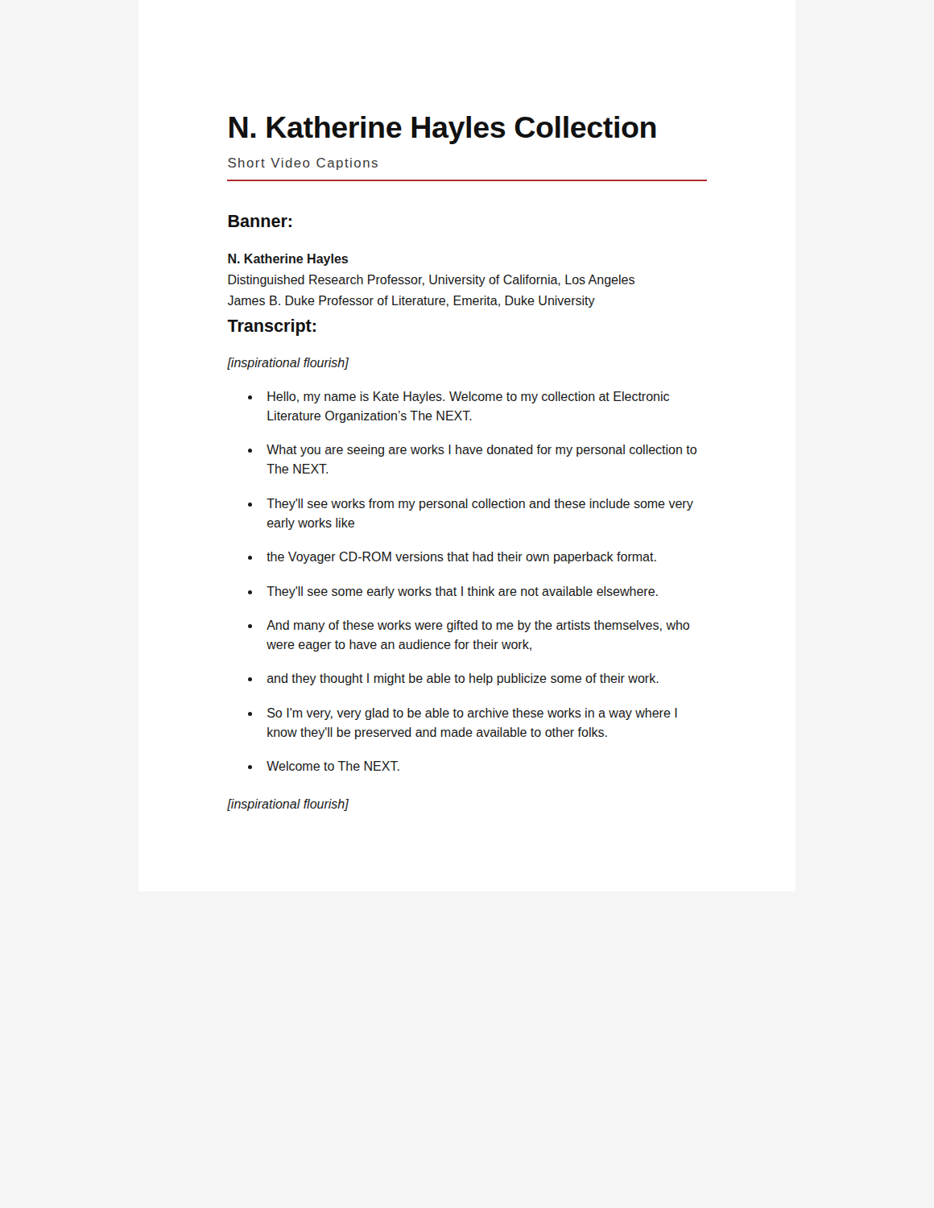N. Katherine Hayles Collection
Short Video Captions
Banner:
N. Katherine Hayles
Distinguished Research Professor, University of California, Los Angeles
James B. Duke Professor of Literature, Emerita, Duke University
Transcript:
[inspirational flourish]
Hello, my name is Kate Hayles. Welcome to my collection at Electronic Literature Organization’s The NEXT.
What you are seeing are works I have donated for my personal collection to The NEXT.
They'll see works from my personal collection and these include some very early works like
the Voyager CD-ROM versions that had their own paperback format.
They'll see some early works that I think are not available elsewhere.
And many of these works were gifted to me by the artists themselves, who were eager to have an audience for their work,
and they thought I might be able to help publicize some of their work.
So I'm very, very glad to be able to archive these works in a way where I know they'll be preserved and made available to other folks.
Welcome to The NEXT.
[inspirational flourish]